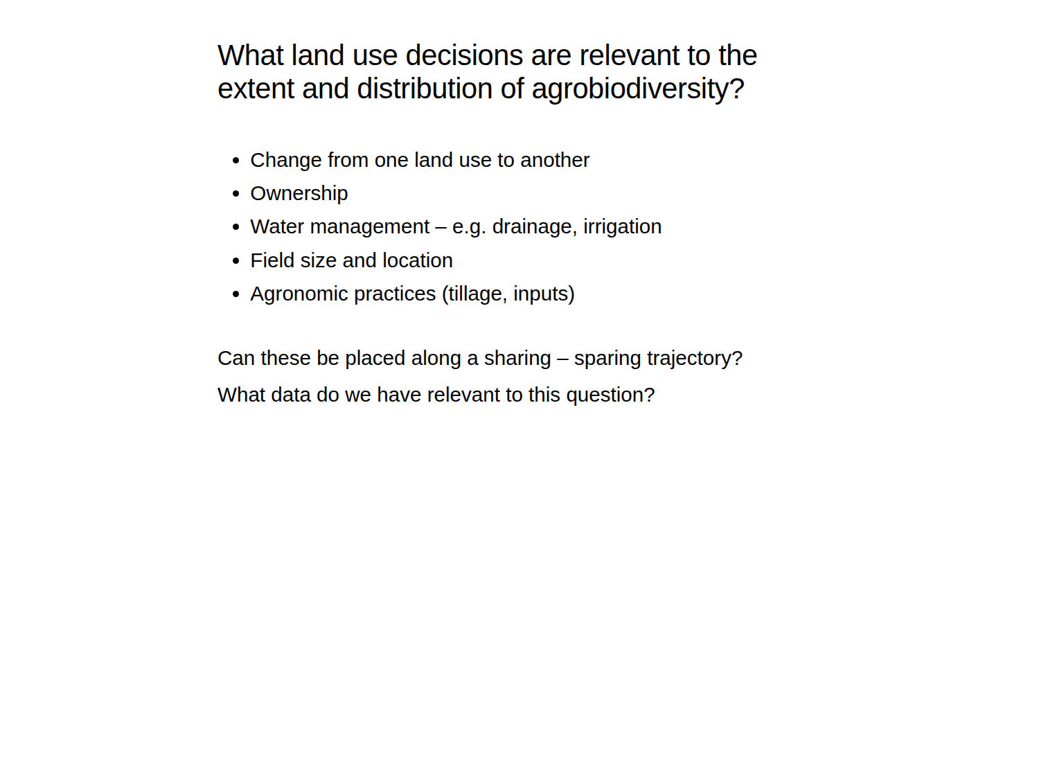What land use decisions are relevant to the extent and distribution of agrobiodiversity?
Change from one land use to another
Ownership
Water management – e.g. drainage, irrigation
Field size and location
Agronomic practices (tillage, inputs)
Can these be placed along a sharing – sparing trajectory?
What data do we have relevant to this question?